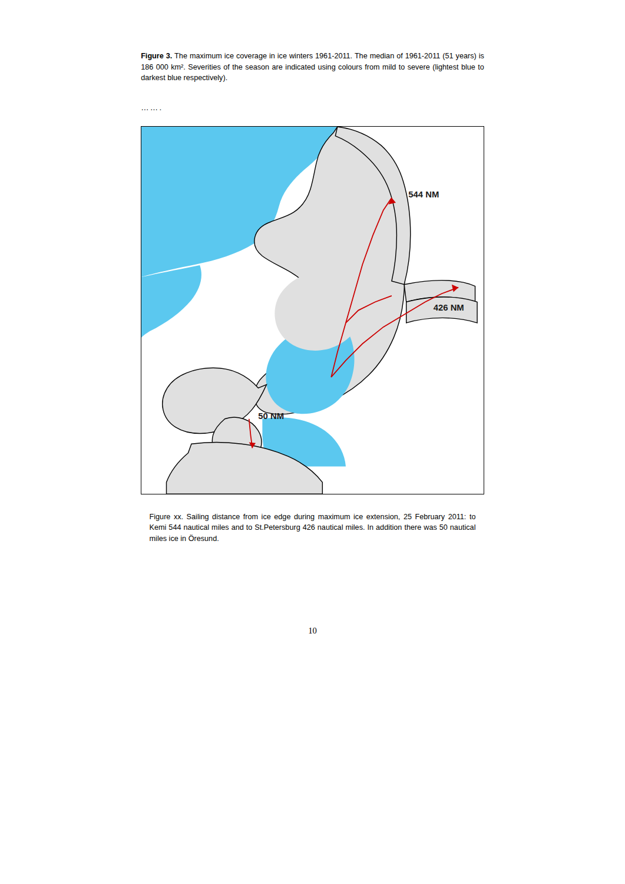Figure 3. The maximum ice coverage in ice winters 1961-2011. The median of 1961-2011 (51 years) is 186 000 km². Severities of the season are indicated using colours from mild to severe (lightest blue to darkest blue respectively).
…….
544 NM 426 NM 50 NM
Figure xx. Sailing distance from ice edge during maximum ice extension, 25 February 2011: to Kemi 544 nautical miles and to St.Petersburg 426 nautical miles. In addition there was 50 nautical miles ice in Öresund.
10